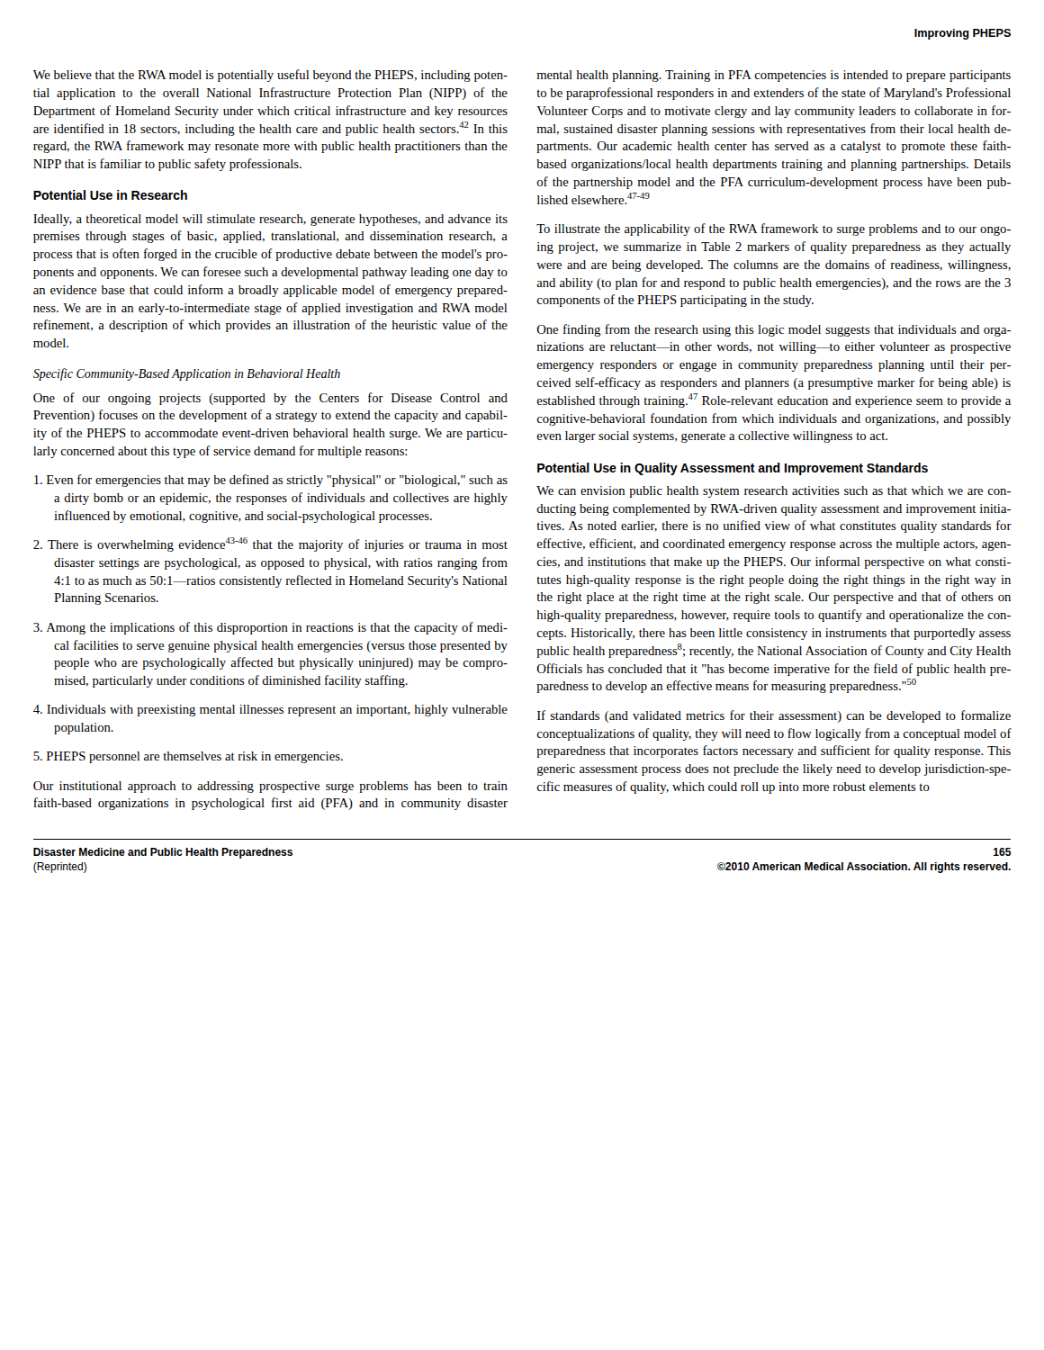Improving PHEPS
We believe that the RWA model is potentially useful beyond the PHEPS, including potential application to the overall National Infrastructure Protection Plan (NIPP) of the Department of Homeland Security under which critical infrastructure and key resources are identified in 18 sectors, including the health care and public health sectors.42 In this regard, the RWA framework may resonate more with public health practitioners than the NIPP that is familiar to public safety professionals.
Potential Use in Research
Ideally, a theoretical model will stimulate research, generate hypotheses, and advance its premises through stages of basic, applied, translational, and dissemination research, a process that is often forged in the crucible of productive debate between the model's proponents and opponents. We can foresee such a developmental pathway leading one day to an evidence base that could inform a broadly applicable model of emergency preparedness. We are in an early-to-intermediate stage of applied investigation and RWA model refinement, a description of which provides an illustration of the heuristic value of the model.
Specific Community-Based Application in Behavioral Health
One of our ongoing projects (supported by the Centers for Disease Control and Prevention) focuses on the development of a strategy to extend the capacity and capability of the PHEPS to accommodate event-driven behavioral health surge. We are particularly concerned about this type of service demand for multiple reasons:
1. Even for emergencies that may be defined as strictly "physical" or "biological," such as a dirty bomb or an epidemic, the responses of individuals and collectives are highly influenced by emotional, cognitive, and social-psychological processes.
2. There is overwhelming evidence43-46 that the majority of injuries or trauma in most disaster settings are psychological, as opposed to physical, with ratios ranging from 4:1 to as much as 50:1—ratios consistently reflected in Homeland Security's National Planning Scenarios.
3. Among the implications of this disproportion in reactions is that the capacity of medical facilities to serve genuine physical health emergencies (versus those presented by people who are psychologically affected but physically uninjured) may be compromised, particularly under conditions of diminished facility staffing.
4. Individuals with preexisting mental illnesses represent an important, highly vulnerable population.
5. PHEPS personnel are themselves at risk in emergencies.
Our institutional approach to addressing prospective surge problems has been to train faith-based organizations in psychological first aid (PFA) and in community disaster mental health planning. Training in PFA competencies is intended to prepare participants to be paraprofessional responders in and extenders of the state of Maryland's Professional Volunteer Corps and to motivate clergy and lay community leaders to collaborate in formal, sustained disaster planning sessions with representatives from their local health departments. Our academic health center has served as a catalyst to promote these faith-based organizations/local health departments training and planning partnerships. Details of the partnership model and the PFA curriculum-development process have been published elsewhere.47-49
To illustrate the applicability of the RWA framework to surge problems and to our ongoing project, we summarize in Table 2 markers of quality preparedness as they actually were and are being developed. The columns are the domains of readiness, willingness, and ability (to plan for and respond to public health emergencies), and the rows are the 3 components of the PHEPS participating in the study.
One finding from the research using this logic model suggests that individuals and organizations are reluctant—in other words, not willing—to either volunteer as prospective emergency responders or engage in community preparedness planning until their perceived self-efficacy as responders and planners (a presumptive marker for being able) is established through training.47 Role-relevant education and experience seem to provide a cognitive-behavioral foundation from which individuals and organizations, and possibly even larger social systems, generate a collective willingness to act.
Potential Use in Quality Assessment and Improvement Standards
We can envision public health system research activities such as that which we are conducting being complemented by RWA-driven quality assessment and improvement initiatives. As noted earlier, there is no unified view of what constitutes quality standards for effective, efficient, and coordinated emergency response across the multiple actors, agencies, and institutions that make up the PHEPS. Our informal perspective on what constitutes high-quality response is the right people doing the right things in the right way in the right place at the right time at the right scale. Our perspective and that of others on high-quality preparedness, however, require tools to quantify and operationalize the concepts. Historically, there has been little consistency in instruments that purportedly assess public health preparedness8; recently, the National Association of County and City Health Officials has concluded that it "has become imperative for the field of public health preparedness to develop an effective means for measuring preparedness."50
If standards (and validated metrics for their assessment) can be developed to formalize conceptualizations of quality, they will need to flow logically from a conceptual model of preparedness that incorporates factors necessary and sufficient for quality response. This generic assessment process does not preclude the likely need to develop jurisdiction-specific measures of quality, which could roll up into more robust elements to
Disaster Medicine and Public Health Preparedness (Reprinted)
165 ©2010 American Medical Association. All rights reserved.